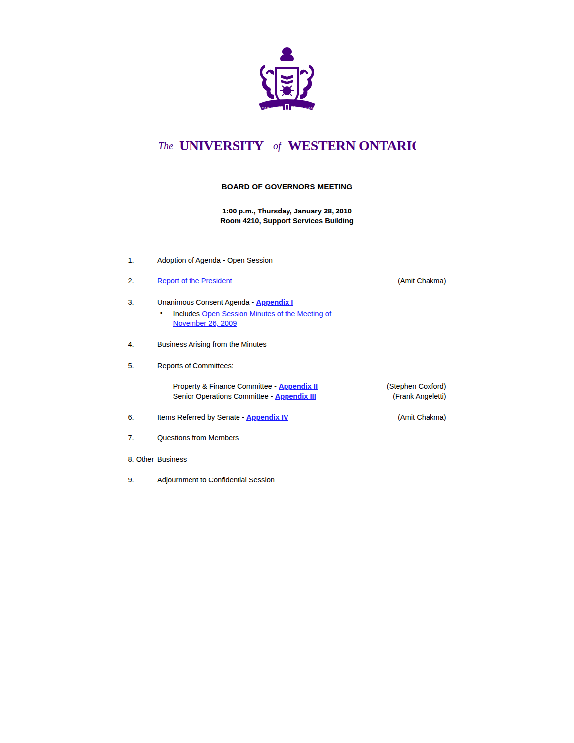VERITAS VERITAS UTILITAS
The UNIVERSITY of WESTERN ONTARIO
BOARD OF GOVERNORS MEETING
1:00 p.m., Thursday, January 28, 2010
Room 4210, Support Services Building
| 1. | Adoption of Agenda - Open Session | |
| 2. | Report of the President | (Amit Chakma) |
| 3. | Unanimous Consent Agenda - Appendix I Includes Open Session Minutes of the Meeting of November 26, 2009 | |
| 4. | Business Arising from the Minutes | |
| 5. | Reports of Committees: | |
| | Property & Finance Committee - Appendix II (Stephen Coxford) Senior Operations Committee - Appendix III (Frank Angeletti) |
| 6. | Items Referred by Senate - Appendix IV | (Amit Chakma) |
| 7. | Questions from Members | |
| 8. Other | Business | |
| 9. | Adjournment to Confidential Session | |